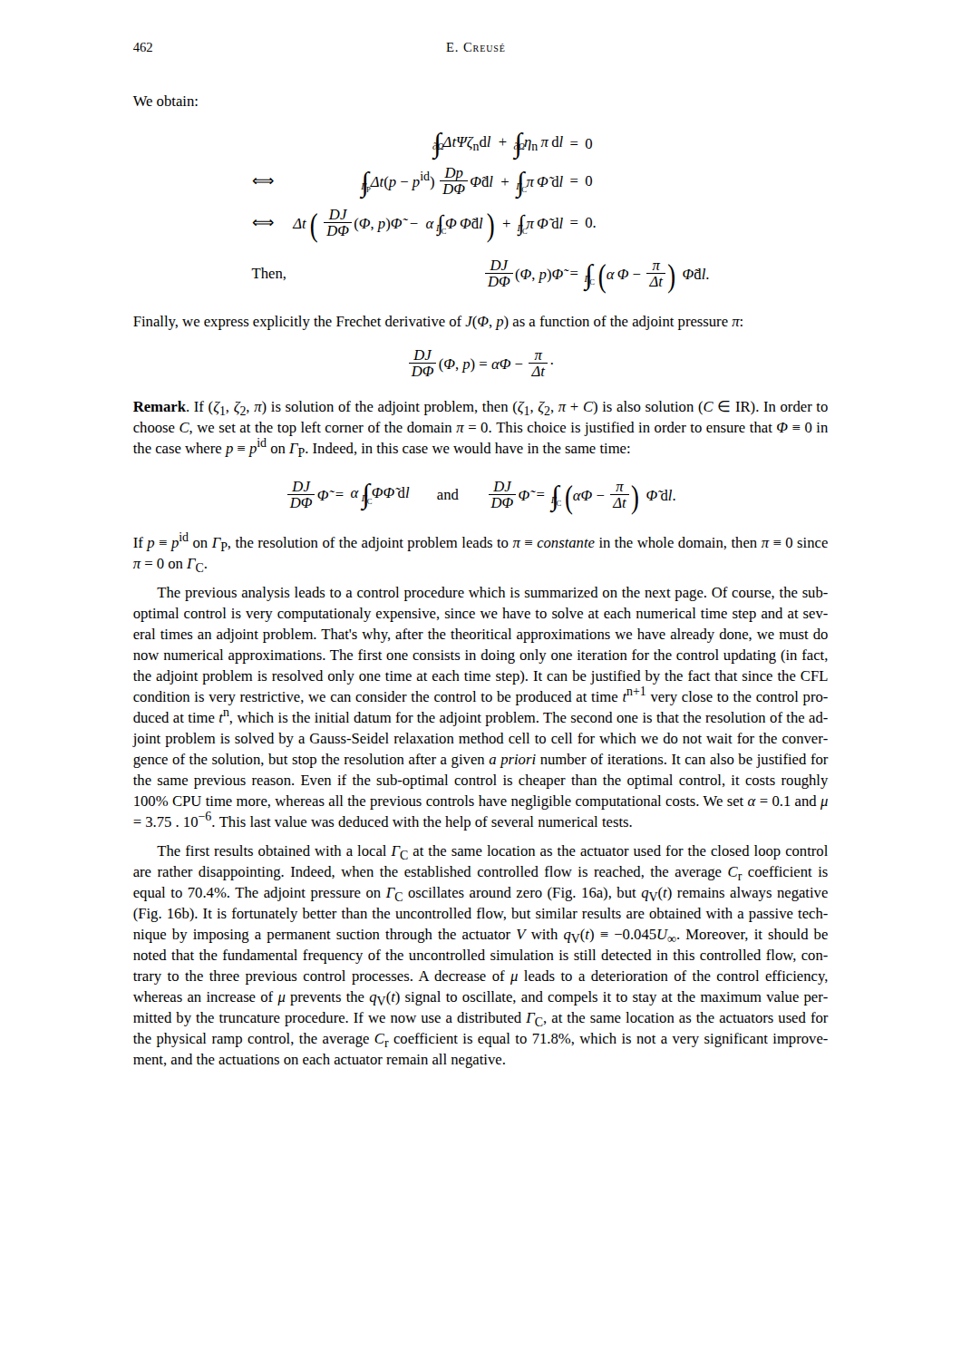462 E. Creusé
We obtain:
| | ∫ ∂Ω Δt Ψζ n d l + ∫ ∂Ω η n π d l | = | 0 |
| ⟺ | ∫ Γ P Δt ( p − p id ) Dp DΦ Φ̃ d l + ∫ Γ C π Φ̃ d l | = | 0 |
| ⟺ | Δt ( DJ DΦ ( Φ , p ) Φ̃ − α ∫ Γ C Φ Φ̃ d l ) + ∫ Γ C π Φ̃ d l | = | 0. |
| Then, | DJ DΦ ( Φ , p ) Φ̃ | = | ∫ Γ C ( α Φ − π Δt ) Φ̃ d l . |
Finally, we express explicitly the Frechet derivative of J(Φ, p) as a function of the adjoint pressure π:
DJ DΦ(Φ, p) = αΦ − πΔt·
Remark. If (ζ1, ζ2, π) is solution of the adjoint problem, then (ζ1, ζ2, π + C) is also solution (C ∈ IR). In order to choose C, we set at the top left corner of the domain π = 0. This choice is justified in order to ensure that Φ ≡ 0 in the case where p ≡ pid on ΓP. Indeed, in this case we would have in the same time:
| DJ DΦ Φ̃ | = | α ∫ Γ C Φ Φ̃ d l | and | DJ DΦ Φ̃ | = | ∫ Γ C ( α Φ − π Δt ) Φ̃ d l . |
If p ≡ pid on ΓP, the resolution of the adjoint problem leads to π ≡ constante in the whole domain, then π ≡ 0 since π = 0 on ΓC.
The previous analysis leads to a control procedure which is summarized on the next page. Of course, the sub-optimal control is very computationaly expensive, since we have to solve at each numerical time step and at several times an adjoint problem. That's why, after the theoritical approximations we have already done, we must do now numerical approximations. The first one consists in doing only one iteration for the control updating (in fact, the adjoint problem is resolved only one time at each time step). It can be justified by the fact that since the CFL condition is very restrictive, we can consider the control to be produced at time tn+1 very close to the control produced at time tn, which is the initial datum for the adjoint problem. The second one is that the resolution of the adjoint problem is solved by a Gauss-Seidel relaxation method cell to cell for which we do not wait for the convergence of the solution, but stop the resolution after a given a priori number of iterations. It can also be justified for the same previous reason. Even if the sub-optimal control is cheaper than the optimal control, it costs roughly 100% CPU time more, whereas all the previous controls have negligible computational costs. We set α = 0.1 and μ = 3.75 . 10−6. This last value was deduced with the help of several numerical tests.
The first results obtained with a local ΓC at the same location as the actuator used for the closed loop control are rather disappointing. Indeed, when the established controlled flow is reached, the average Cr coefficient is equal to 70.4%. The adjoint pressure on ΓC oscillates around zero (Fig. 16a), but qV(t) remains always negative (Fig. 16b). It is fortunately better than the uncontrolled flow, but similar results are obtained with a passive technique by imposing a permanent suction through the actuator V with qV(t) ≡ −0.045U∞. Moreover, it should be noted that the fundamental frequency of the uncontrolled simulation is still detected in this controlled flow, contrary to the three previous control processes. A decrease of μ leads to a deterioration of the control efficiency, whereas an increase of μ prevents the qV(t) signal to oscillate, and compels it to stay at the maximum value permitted by the truncature procedure. If we now use a distributed ΓC, at the same location as the actuators used for the physical ramp control, the average Cr coefficient is equal to 71.8%, which is not a very significant improvement, and the actuations on each actuator remain all negative.